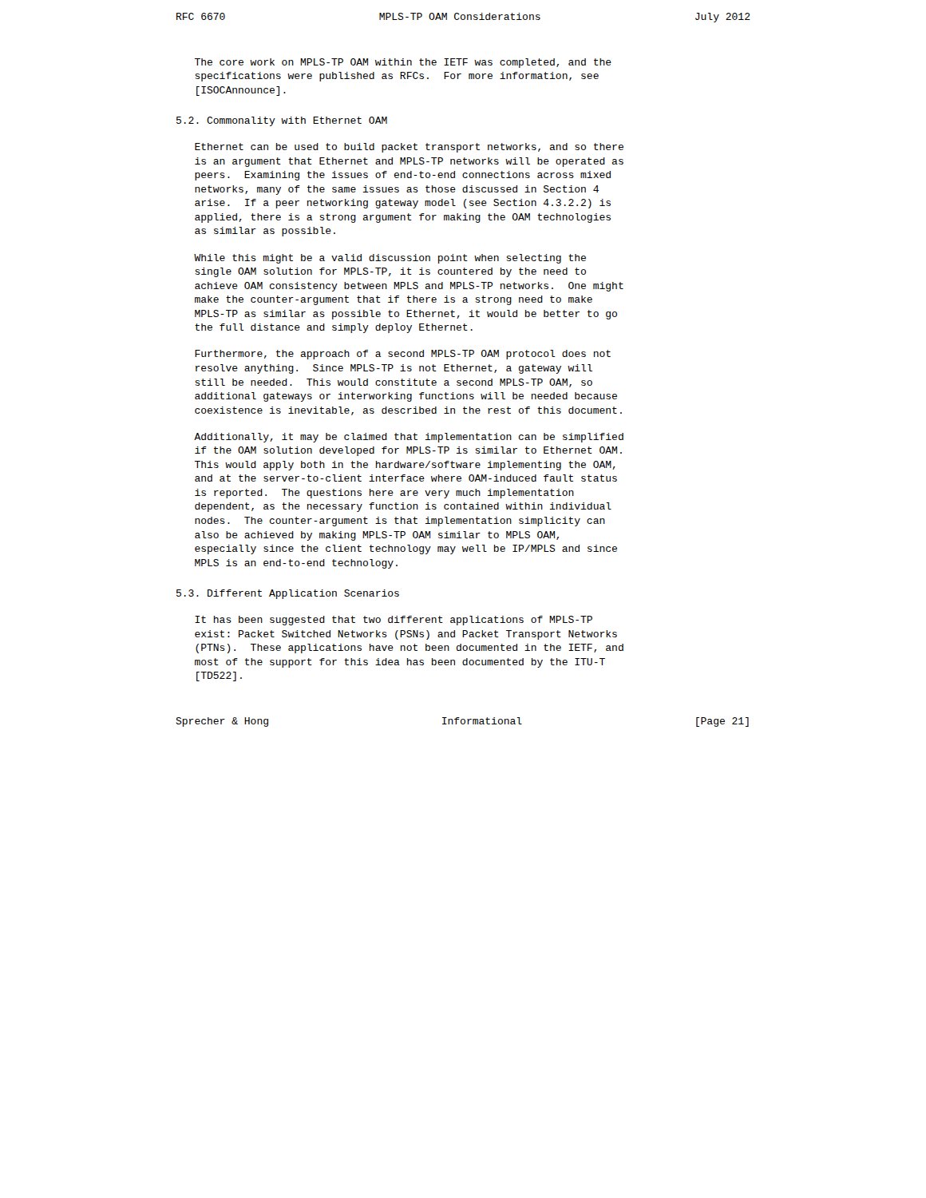RFC 6670 MPLS-TP OAM Considerations July 2012
The core work on MPLS-TP OAM within the IETF was completed, and the specifications were published as RFCs. For more information, see [ISOCAnnounce].
5.2. Commonality with Ethernet OAM
Ethernet can be used to build packet transport networks, and so there is an argument that Ethernet and MPLS-TP networks will be operated as peers. Examining the issues of end-to-end connections across mixed networks, many of the same issues as those discussed in Section 4 arise. If a peer networking gateway model (see Section 4.3.2.2) is applied, there is a strong argument for making the OAM technologies as similar as possible.
While this might be a valid discussion point when selecting the single OAM solution for MPLS-TP, it is countered by the need to achieve OAM consistency between MPLS and MPLS-TP networks. One might make the counter-argument that if there is a strong need to make MPLS-TP as similar as possible to Ethernet, it would be better to go the full distance and simply deploy Ethernet.
Furthermore, the approach of a second MPLS-TP OAM protocol does not resolve anything. Since MPLS-TP is not Ethernet, a gateway will still be needed. This would constitute a second MPLS-TP OAM, so additional gateways or interworking functions will be needed because coexistence is inevitable, as described in the rest of this document.
Additionally, it may be claimed that implementation can be simplified if the OAM solution developed for MPLS-TP is similar to Ethernet OAM. This would apply both in the hardware/software implementing the OAM, and at the server-to-client interface where OAM-induced fault status is reported. The questions here are very much implementation dependent, as the necessary function is contained within individual nodes. The counter-argument is that implementation simplicity can also be achieved by making MPLS-TP OAM similar to MPLS OAM, especially since the client technology may well be IP/MPLS and since MPLS is an end-to-end technology.
5.3. Different Application Scenarios
It has been suggested that two different applications of MPLS-TP exist: Packet Switched Networks (PSNs) and Packet Transport Networks (PTNs). These applications have not been documented in the IETF, and most of the support for this idea has been documented by the ITU-T [TD522].
Sprecher & Hong Informational [Page 21]